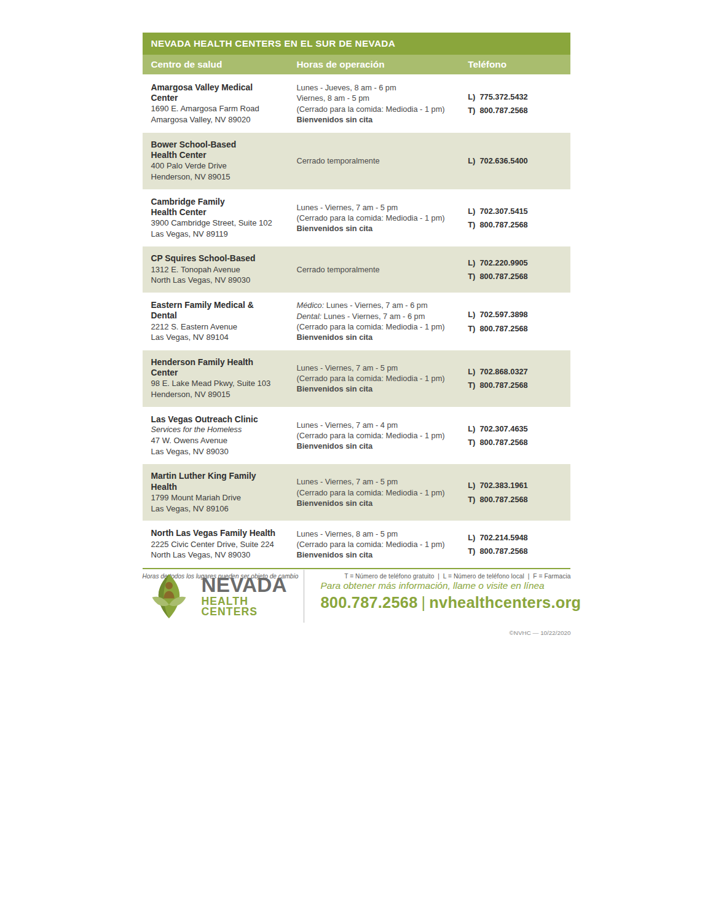NEVADA HEALTH CENTERS EN EL SUR DE NEVADA
| Centro de salud | Horas de operación | Teléfono |
| --- | --- | --- |
| Amargosa Valley Medical Center 1690 E. Amargosa Farm Road Amargosa Valley, NV 89020 | Lunes - Jueves, 8 am - 6 pm Viernes, 8 am - 5 pm (Cerrado para la comida: Mediodia - 1 pm) Bienvenidos sin cita | L) 775.372.5432 T) 800.787.2568 |
| Bower School-Based Health Center 400 Palo Verde Drive Henderson, NV 89015 | Cerrado temporalmente | L) 702.636.5400 |
| Cambridge Family Health Center 3900 Cambridge Street, Suite 102 Las Vegas, NV 89119 | Lunes - Viernes, 7 am - 5 pm (Cerrado para la comida: Mediodia - 1 pm) Bienvenidos sin cita | L) 702.307.5415 T) 800.787.2568 |
| CP Squires School-Based 1312 E. Tonopah Avenue North Las Vegas, NV 89030 | Cerrado temporalmente | L) 702.220.9905 T) 800.787.2568 |
| Eastern Family Medical & Dental 2212 S. Eastern Avenue Las Vegas, NV 89104 | Médico: Lunes - Viernes, 7 am - 6 pm Dental: Lunes - Viernes, 7 am - 6 pm (Cerrado para la comida: Mediodia - 1 pm) Bienvenidos sin cita | L) 702.597.3898 T) 800.787.2568 |
| Henderson Family Health Center 98 E. Lake Mead Pkwy, Suite 103 Henderson, NV 89015 | Lunes - Viernes, 7 am - 5 pm (Cerrado para la comida: Mediodia - 1 pm) Bienvenidos sin cita | L) 702.868.0327 T) 800.787.2568 |
| Las Vegas Outreach Clinic Services for the Homeless 47 W. Owens Avenue Las Vegas, NV 89030 | Lunes - Viernes, 7 am - 4 pm (Cerrado para la comida: Mediodia - 1 pm) Bienvenidos sin cita | L) 702.307.4635 T) 800.787.2568 |
| Martin Luther King Family Health 1799 Mount Mariah Drive Las Vegas, NV 89106 | Lunes - Viernes, 7 am - 5 pm (Cerrado para la comida: Mediodia - 1 pm) Bienvenidos sin cita | L) 702.383.1961 T) 800.787.2568 |
| North Las Vegas Family Health 2225 Civic Center Drive, Suite 224 North Las Vegas, NV 89030 | Lunes - Viernes, 8 am - 5 pm (Cerrado para la comida: Mediodia - 1 pm) Bienvenidos sin cita | L) 702.214.5948 T) 800.787.2568 |
Horas de todos los lugares pueden ser objeto de cambio
T = Número de teléfono gratuito | L = Número de teléfono local | F = Farmacia
NEVADA HEALTH CENTERS
Para obtener más información, llame o visite en línea
800.787.2568|nvhealthcenters.org
©NVHC — 10/22/2020